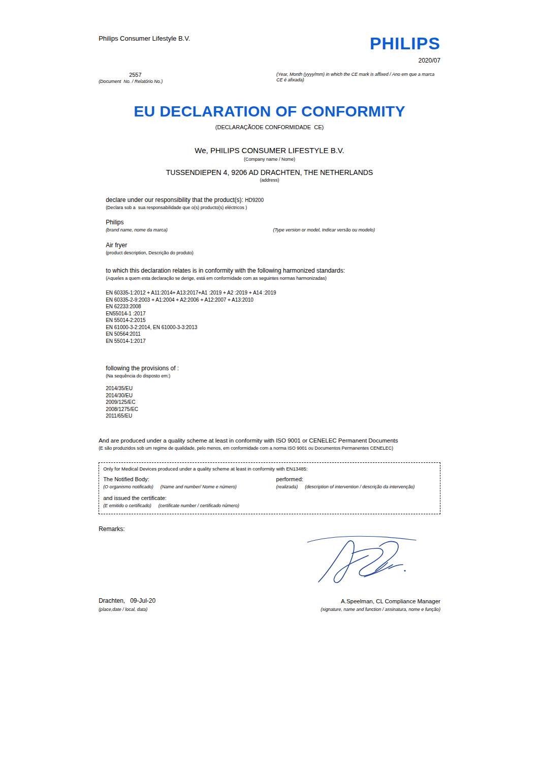Philips Consumer Lifestyle B.V.
PHILIPS
2020/07
2557
(Document No. / Relatório No.)
(Year, Month (yyyy/mm) in which the CE mark is affixed / Ano em que a marca CE é afixada)
EU DECLARATION OF CONFORMITY
(DECLARAÇÃODE CONFORMIDADE CE)
We, PHILIPS CONSUMER LIFESTYLE B.V.
(Company name / Nome)
TUSSENDIEPEN 4, 9206 AD DRACHTEN, THE NETHERLANDS
(address)
declare under our responsibility that the product(s): HD9200
(Declara sob a sua responsabilidade que o(s) producto(s) eléctricos )
Philips
(brand name, nome da marca)
(Type version or model, Indicar versão ou modelo)
Air fryer
(product description, Descrição do produto)
to which this declaration relates is in conformity with the following harmonized standards:
(Aqueles a quem esta declaração se derige, está em conformidade com as seguintes normas harmonizadas)
EN 60335-1:2012 + A11:2014+ A13:2017+A1 :2019 + A2 :2019 + A14 :2019
EN 60335-2-9:2003 + A1:2004 + A2:2006 + A12:2007 + A13:2010
EN 62233:2008
EN55014-1 :2017
EN 55014-2:2015
EN 61000-3-2:2014, EN 61000-3-3:2013
EN 50564:2011
EN 55014-1:2017
following the provisions of :
(Na sequência do disposto em:)
2014/35/EU
2014/30/EU
2009/125/EC
2008/1275/EC
2011/65/EU
And are produced under a quality scheme at least in conformity with ISO 9001 or CENELEC Permanent Documents
(E são produzidos sob um regime de qualidade, pelo menos, em conformidade com a norma ISO 9001 ou Documentos Permanentes CENELEC)
Only for Medical Devices produced under a quality scheme at least in conformity with EN13485:
The Notified Body:
performed:
(O organismo notificado) (Name and number/ Nome e número)
(realizada) (description of intervention / descrição da intervenção)
and issued the certificate:
(E emitido o certificado) (certificate number / certificado número)
Remarks:
Drachten, 09-Jul-20
(place,date / local, data)
A.Speelman, CL Compliance Manager
(signature, name and function / assinatura, nome e função)